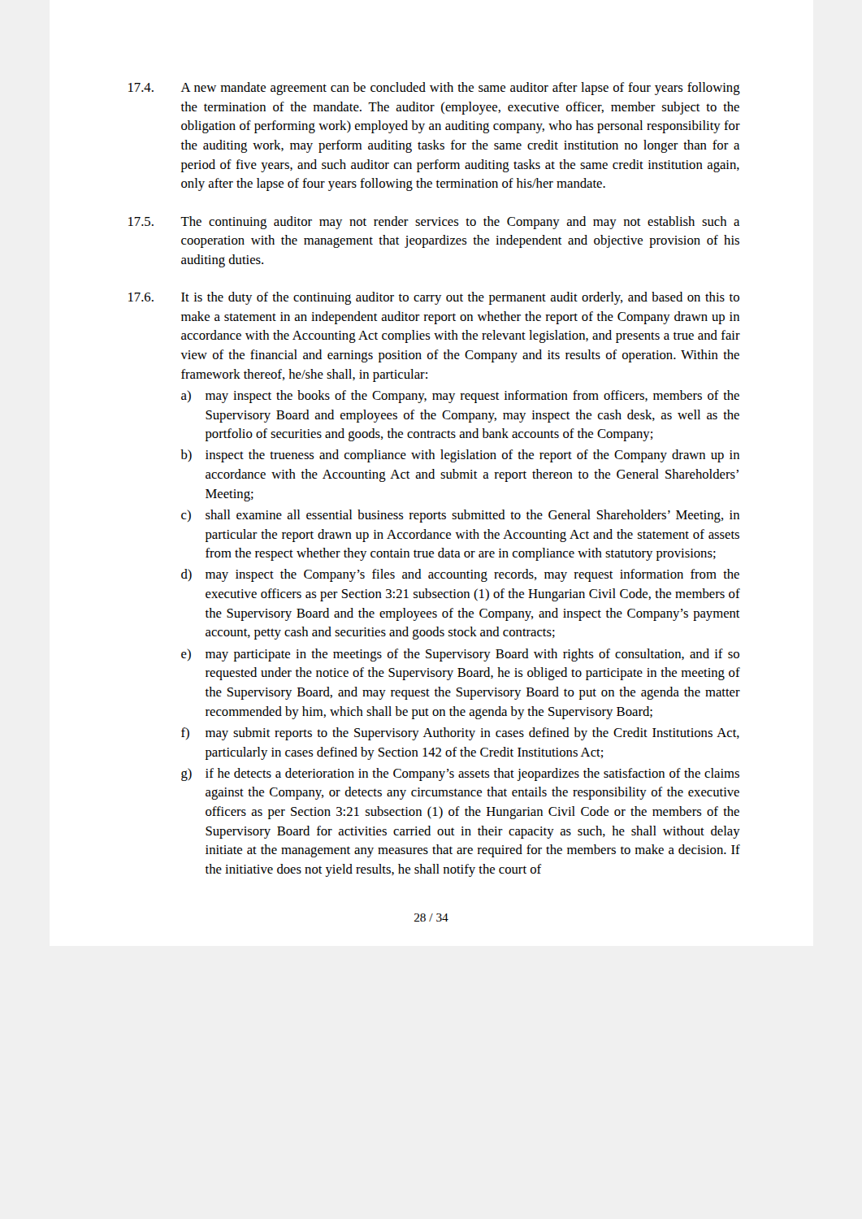17.4.
A new mandate agreement can be concluded with the same auditor after lapse of four years following the termination of the mandate. The auditor (employee, executive officer, member subject to the obligation of performing work) employed by an auditing company, who has personal responsibility for the auditing work, may perform auditing tasks for the same credit institution no longer than for a period of five years, and such auditor can perform auditing tasks at the same credit institution again, only after the lapse of four years following the termination of his/her mandate.
17.5.
The continuing auditor may not render services to the Company and may not establish such a cooperation with the management that jeopardizes the independent and objective provision of his auditing duties.
17.6.
It is the duty of the continuing auditor to carry out the permanent audit orderly, and based on this to make a statement in an independent auditor report on whether the report of the Company drawn up in accordance with the Accounting Act complies with the relevant legislation, and presents a true and fair view of the financial and earnings position of the Company and its results of operation. Within the framework thereof, he/she shall, in particular:
a) may inspect the books of the Company, may request information from officers, members of the Supervisory Board and employees of the Company, may inspect the cash desk, as well as the portfolio of securities and goods, the contracts and bank accounts of the Company;
b) inspect the trueness and compliance with legislation of the report of the Company drawn up in accordance with the Accounting Act and submit a report thereon to the General Shareholders’ Meeting;
c) shall examine all essential business reports submitted to the General Shareholders’ Meeting, in particular the report drawn up in Accordance with the Accounting Act and the statement of assets from the respect whether they contain true data or are in compliance with statutory provisions;
d) may inspect the Company’s files and accounting records, may request information from the executive officers as per Section 3:21 subsection (1) of the Hungarian Civil Code, the members of the Supervisory Board and the employees of the Company, and inspect the Company’s payment account, petty cash and securities and goods stock and contracts;
e) may participate in the meetings of the Supervisory Board with rights of consultation, and if so requested under the notice of the Supervisory Board, he is obliged to participate in the meeting of the Supervisory Board, and may request the Supervisory Board to put on the agenda the matter recommended by him, which shall be put on the agenda by the Supervisory Board;
f) may submit reports to the Supervisory Authority in cases defined by the Credit Institutions Act, particularly in cases defined by Section 142 of the Credit Institutions Act;
g) if he detects a deterioration in the Company’s assets that jeopardizes the satisfaction of the claims against the Company, or detects any circumstance that entails the responsibility of the executive officers as per Section 3:21 subsection (1) of the Hungarian Civil Code or the members of the Supervisory Board for activities carried out in their capacity as such, he shall without delay initiate at the management any measures that are required for the members to make a decision. If the initiative does not yield results, he shall notify the court of
28 / 34